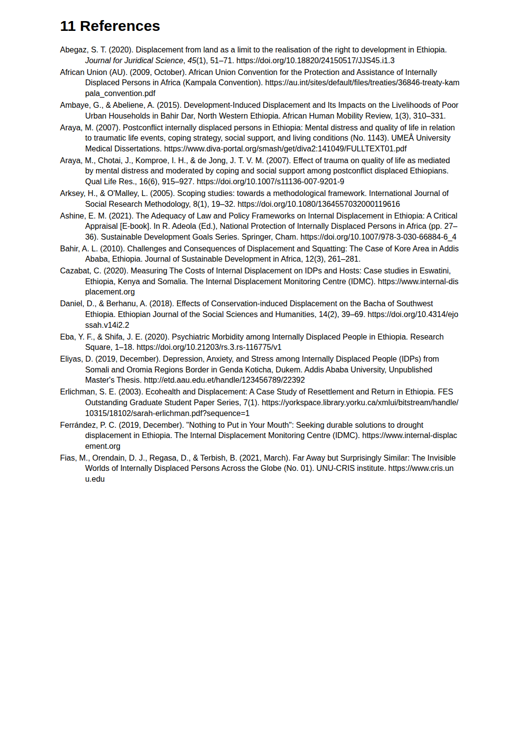11 References
Abegaz, S. T. (2020). Displacement from land as a limit to the realisation of the right to development in Ethiopia. Journal for Juridical Science, 45(1), 51–71. https://doi.org/10.18820/24150517/JJS45.i1.3
African Union (AU). (2009, October). African Union Convention for the Protection and Assistance of Internally Displaced Persons in Africa (Kampala Convention). https://au.int/sites/default/files/treaties/36846-treaty-kampala_convention.pdf
Ambaye, G., & Abeliene, A. (2015). Development-Induced Displacement and Its Impacts on the Livelihoods of Poor Urban Households in Bahir Dar, North Western Ethiopia. African Human Mobility Review, 1(3), 310–331.
Araya, M. (2007). Postconflict internally displaced persons in Ethiopia: Mental distress and quality of life in relation to traumatic life events, coping strategy, social support, and living conditions (No. 1143). UMEÅ University Medical Dissertations. https://www.diva-portal.org/smash/get/diva2:141049/FULLTEXT01.pdf
Araya, M., Chotai, J., Komproe, I. H., & de Jong, J. T. V. M. (2007). Effect of trauma on quality of life as mediated by mental distress and moderated by coping and social support among postconflict displaced Ethiopians. Qual Life Res., 16(6), 915–927. https://doi.org/10.1007/s11136-007-9201-9
Arksey, H., & O'Malley, L. (2005). Scoping studies: towards a methodological framework. International Journal of Social Research Methodology, 8(1), 19–32. https://doi.org/10.1080/1364557032000119616
Ashine, E. M. (2021). The Adequacy of Law and Policy Frameworks on Internal Displacement in Ethiopia: A Critical Appraisal [E-book]. In R. Adeola (Ed.), National Protection of Internally Displaced Persons in Africa (pp. 27–36). Sustainable Development Goals Series. Springer, Cham. https://doi.org/10.1007/978-3-030-66884-6_4
Bahir, A. L. (2010). Challenges and Consequences of Displacement and Squatting: The Case of Kore Area in Addis Ababa, Ethiopia. Journal of Sustainable Development in Africa, 12(3), 261–281.
Cazabat, C. (2020). Measuring The Costs of Internal Displacement on IDPs and Hosts: Case studies in Eswatini, Ethiopia, Kenya and Somalia. The Internal Displacement Monitoring Centre (IDMC). https://www.internal-displacement.org
Daniel, D., & Berhanu, A. (2018). Effects of Conservation-induced Displacement on the Bacha of Southwest Ethiopia. Ethiopian Journal of the Social Sciences and Humanities, 14(2), 39–69. https://doi.org/10.4314/ejossah.v14i2.2
Eba, Y. F., & Shifa, J. E. (2020). Psychiatric Morbidity among Internally Displaced People in Ethiopia. Research Square, 1–18. https://doi.org/10.21203/rs.3.rs-116775/v1
Eliyas, D. (2019, December). Depression, Anxiety, and Stress among Internally Displaced People (IDPs) from Somali and Oromia Regions Border in Genda Koticha, Dukem. Addis Ababa University, Unpublished Master's Thesis. http://etd.aau.edu.et/handle/123456789/22392
Erlichman, S. E. (2003). Ecohealth and Displacement: A Case Study of Resettlement and Return in Ethiopia. FES Outstanding Graduate Student Paper Series, 7(1). https://yorkspace.library.yorku.ca/xmlui/bitstream/handle/10315/18102/sarah-erlichman.pdf?sequence=1
Ferrández, P. C. (2019, December). "Nothing to Put in Your Mouth": Seeking durable solutions to drought displacement in Ethiopia. The Internal Displacement Monitoring Centre (IDMC). https://www.internal-displacement.org
Fias, M., Orendain, D. J., Regasa, D., & Terbish, B. (2021, March). Far Away but Surprisingly Similar: The Invisible Worlds of Internally Displaced Persons Across the Globe (No. 01). UNU-CRIS institute. https://www.cris.unu.edu